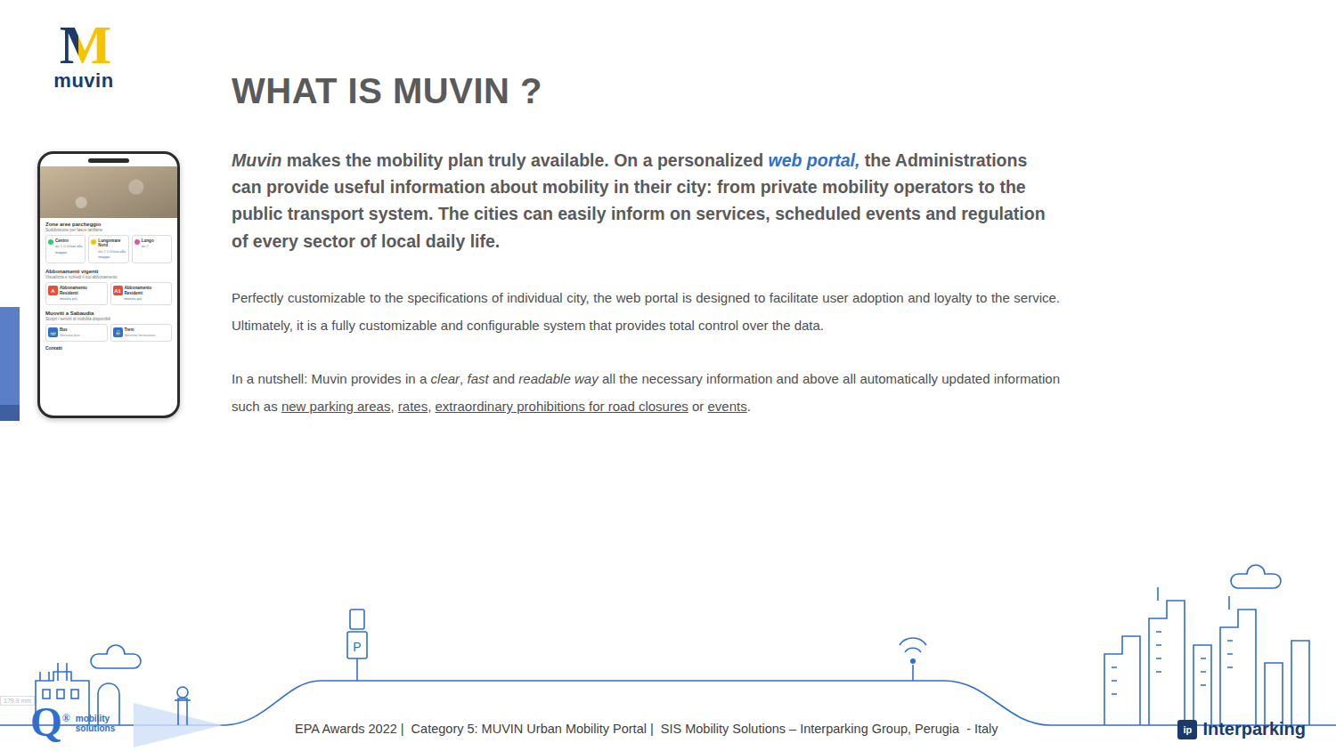M
muvin
WHAT IS MUVIN ?
Zone aree parcheggio
Suddivisione per fasce tariffarie
Centro da € 0.50 vai alla mappa
Lungomare Nord da € 0.50 vai alla mappa
Lungo da €
Abbonamenti vigenti
Visualizza e richiedi il tuo abbonamento
A Abbonamento Residenti mostra più
A1 Abbonamento Residenti mostra più
Muoviti a Sabaudia
Scopri i servizi di mobilità disponibili
🚌 Bus Servizio bus
🚆 Treni Servizio ferroviario
Contatti
Muvin makes the mobility plan truly available. On a personalized web portal, the Administrations can provide useful information about mobility in their city: from private mobility operators to the public transport system. The cities can easily inform on services, scheduled events and regulation of every sector of local daily life.
Perfectly customizable to the specifications of individual city, the web portal is designed to facilitate user adoption and loyalty to the service. Ultimately, it is a fully customizable and configurable system that provides total control over the data.
In a nutshell: Muvin provides in a clear, fast and readable way all the necessary information and above all automatically updated information such as new parking areas, rates, extraordinary prohibitions for road closures or events.
P
179.9 mm
Q®
mobility
solutions
EPA Awards 2022 | Category 5: MUVIN Urban Mobility Portal | SIS Mobility Solutions – Interparking Group, Perugia - Italy
ip Interparking